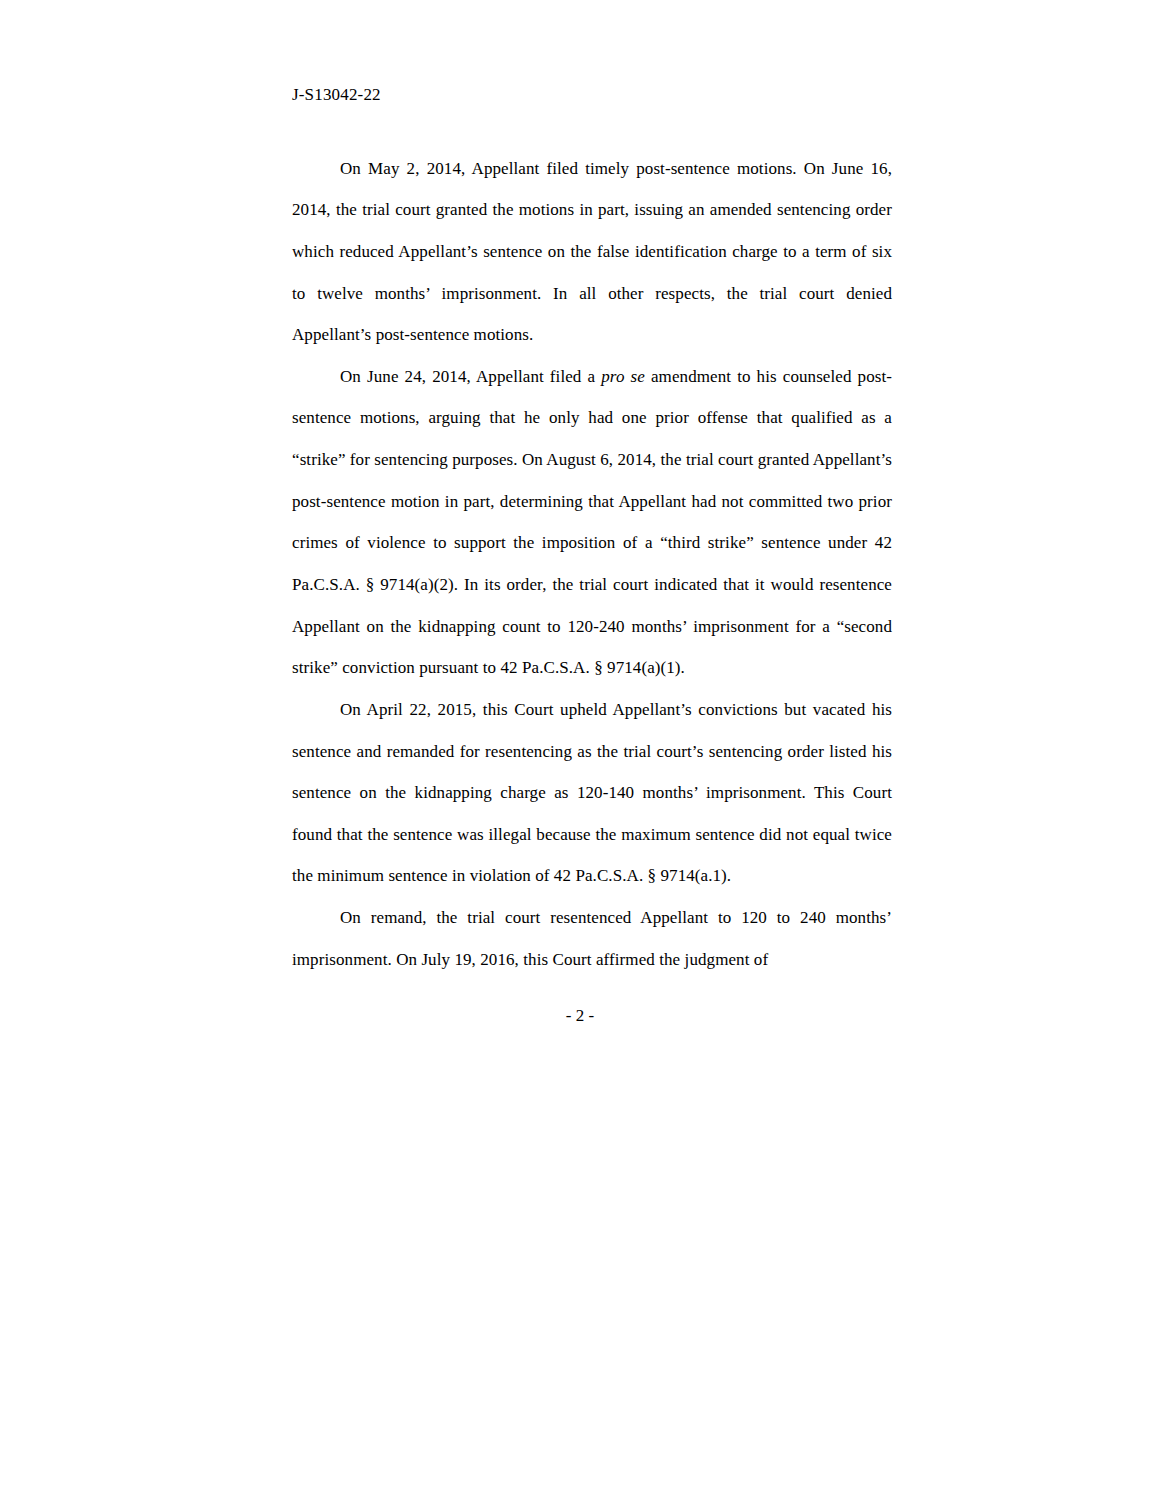J-S13042-22
On May 2, 2014, Appellant filed timely post-sentence motions. On June 16, 2014, the trial court granted the motions in part, issuing an amended sentencing order which reduced Appellant’s sentence on the false identification charge to a term of six to twelve months’ imprisonment. In all other respects, the trial court denied Appellant’s post-sentence motions.
On June 24, 2014, Appellant filed a pro se amendment to his counseled post-sentence motions, arguing that he only had one prior offense that qualified as a “strike” for sentencing purposes. On August 6, 2014, the trial court granted Appellant’s post-sentence motion in part, determining that Appellant had not committed two prior crimes of violence to support the imposition of a “third strike” sentence under 42 Pa.C.S.A. § 9714(a)(2). In its order, the trial court indicated that it would resentence Appellant on the kidnapping count to 120-240 months’ imprisonment for a “second strike” conviction pursuant to 42 Pa.C.S.A. § 9714(a)(1).
On April 22, 2015, this Court upheld Appellant’s convictions but vacated his sentence and remanded for resentencing as the trial court’s sentencing order listed his sentence on the kidnapping charge as 120-140 months’ imprisonment. This Court found that the sentence was illegal because the maximum sentence did not equal twice the minimum sentence in violation of 42 Pa.C.S.A. § 9714(a.1).
On remand, the trial court resentenced Appellant to 120 to 240 months’ imprisonment. On July 19, 2016, this Court affirmed the judgment of
- 2 -